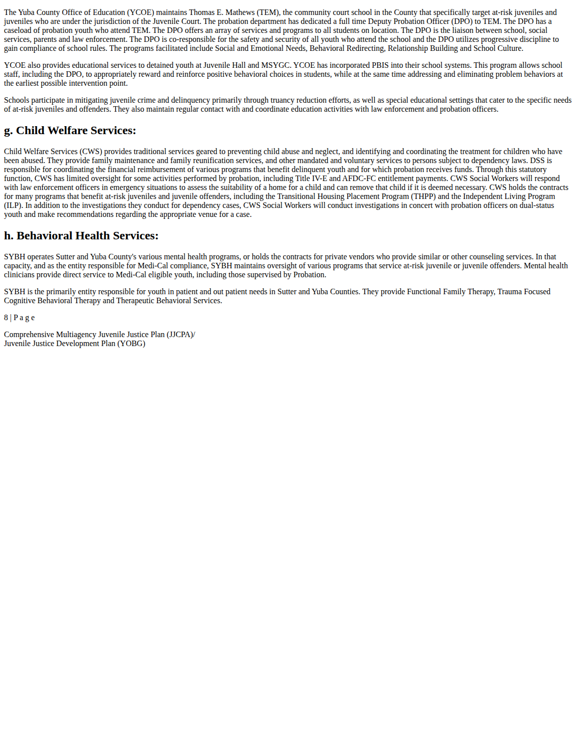The Yuba County Office of Education (YCOE) maintains Thomas E. Mathews (TEM), the community court school in the County that specifically target at-risk juveniles and juveniles who are under the jurisdiction of the Juvenile Court. The probation department has dedicated a full time Deputy Probation Officer (DPO) to TEM. The DPO has a caseload of probation youth who attend TEM. The DPO offers an array of services and programs to all students on location. The DPO is the liaison between school, social services, parents and law enforcement. The DPO is co-responsible for the safety and security of all youth who attend the school and the DPO utilizes progressive discipline to gain compliance of school rules. The programs facilitated include Social and Emotional Needs, Behavioral Redirecting, Relationship Building and School Culture.
YCOE also provides educational services to detained youth at Juvenile Hall and MSYGC. YCOE has incorporated PBIS into their school systems. This program allows school staff, including the DPO, to appropriately reward and reinforce positive behavioral choices in students, while at the same time addressing and eliminating problem behaviors at the earliest possible intervention point.
Schools participate in mitigating juvenile crime and delinquency primarily through truancy reduction efforts, as well as special educational settings that cater to the specific needs of at-risk juveniles and offenders. They also maintain regular contact with and coordinate education activities with law enforcement and probation officers.
g. Child Welfare Services:
Child Welfare Services (CWS) provides traditional services geared to preventing child abuse and neglect, and identifying and coordinating the treatment for children who have been abused. They provide family maintenance and family reunification services, and other mandated and voluntary services to persons subject to dependency laws. DSS is responsible for coordinating the financial reimbursement of various programs that benefit delinquent youth and for which probation receives funds. Through this statutory function, CWS has limited oversight for some activities performed by probation, including Title IV-E and AFDC-FC entitlement payments. CWS Social Workers will respond with law enforcement officers in emergency situations to assess the suitability of a home for a child and can remove that child if it is deemed necessary. CWS holds the contracts for many programs that benefit at-risk juveniles and juvenile offenders, including the Transitional Housing Placement Program (THPP) and the Independent Living Program (ILP). In addition to the investigations they conduct for dependency cases, CWS Social Workers will conduct investigations in concert with probation officers on dual-status youth and make recommendations regarding the appropriate venue for a case.
h. Behavioral Health Services:
SYBH operates Sutter and Yuba County's various mental health programs, or holds the contracts for private vendors who provide similar or other counseling services. In that capacity, and as the entity responsible for Medi-Cal compliance, SYBH maintains oversight of various programs that service at-risk juvenile or juvenile offenders. Mental health clinicians provide direct service to Medi-Cal eligible youth, including those supervised by Probation.
SYBH is the primarily entity responsible for youth in patient and out patient needs in Sutter and Yuba Counties. They provide Functional Family Therapy, Trauma Focused Cognitive Behavioral Therapy and Therapeutic Behavioral Services.
8 | P a g e
Comprehensive Multiagency Juvenile Justice Plan (JJCPA)/
Juvenile Justice Development Plan (YOBG)